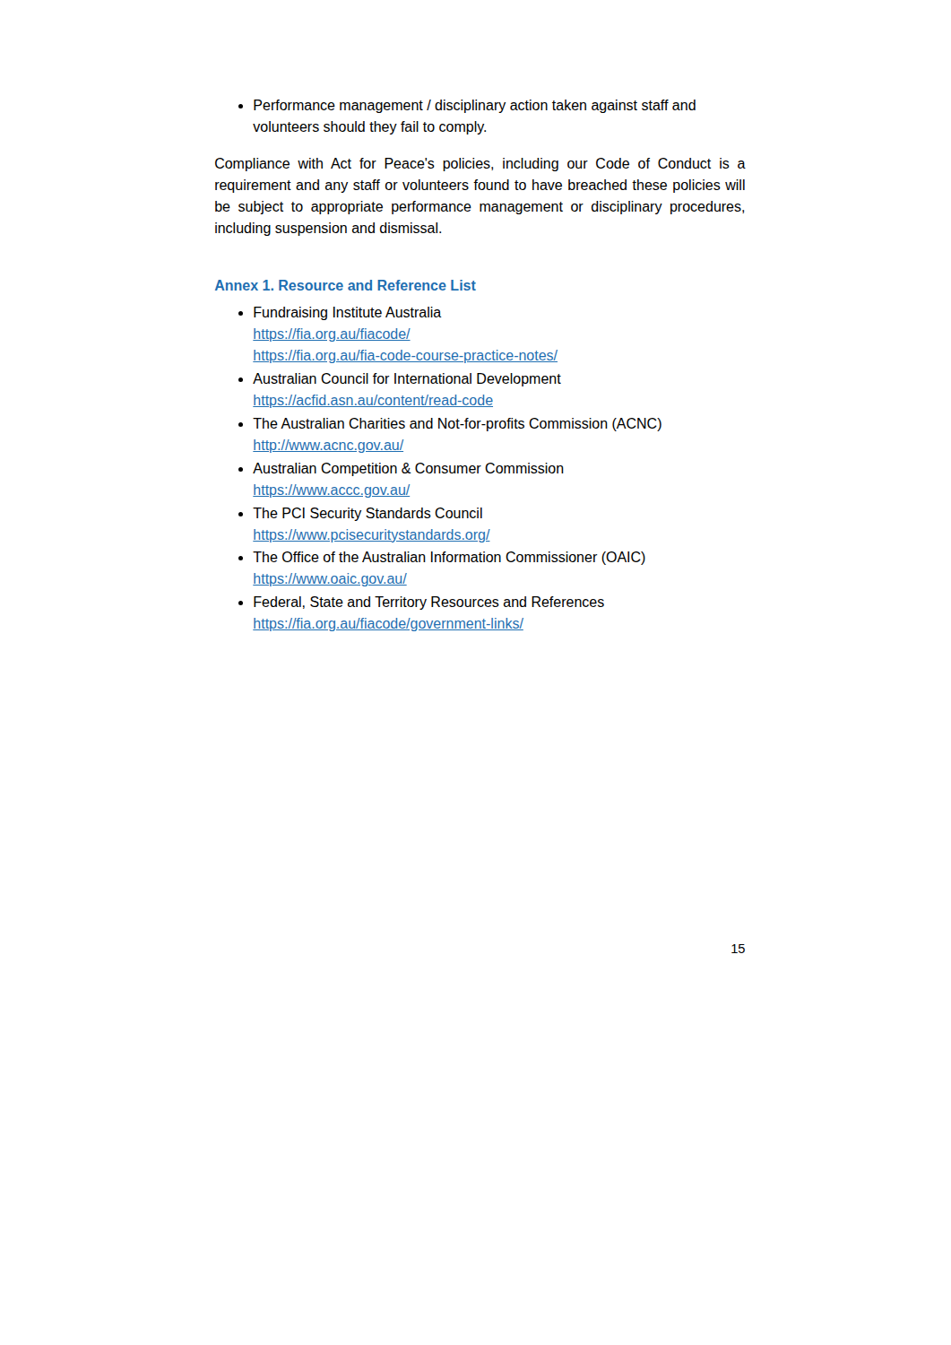Performance management / disciplinary action taken against staff and volunteers should they fail to comply.
Compliance with Act for Peace's policies, including our Code of Conduct is a requirement and any staff or volunteers found to have breached these policies will be subject to appropriate performance management or disciplinary procedures, including suspension and dismissal.
Annex 1. Resource and Reference List
Fundraising Institute Australia https://fia.org.au/fiacode/ https://fia.org.au/fia-code-course-practice-notes/
Australian Council for International Development https://acfid.asn.au/content/read-code
The Australian Charities and Not-for-profits Commission (ACNC) http://www.acnc.gov.au/
Australian Competition & Consumer Commission https://www.accc.gov.au/
The PCI Security Standards Council https://www.pcisecuritystandards.org/
The Office of the Australian Information Commissioner (OAIC) https://www.oaic.gov.au/
Federal, State and Territory Resources and References https://fia.org.au/fiacode/government-links/
15